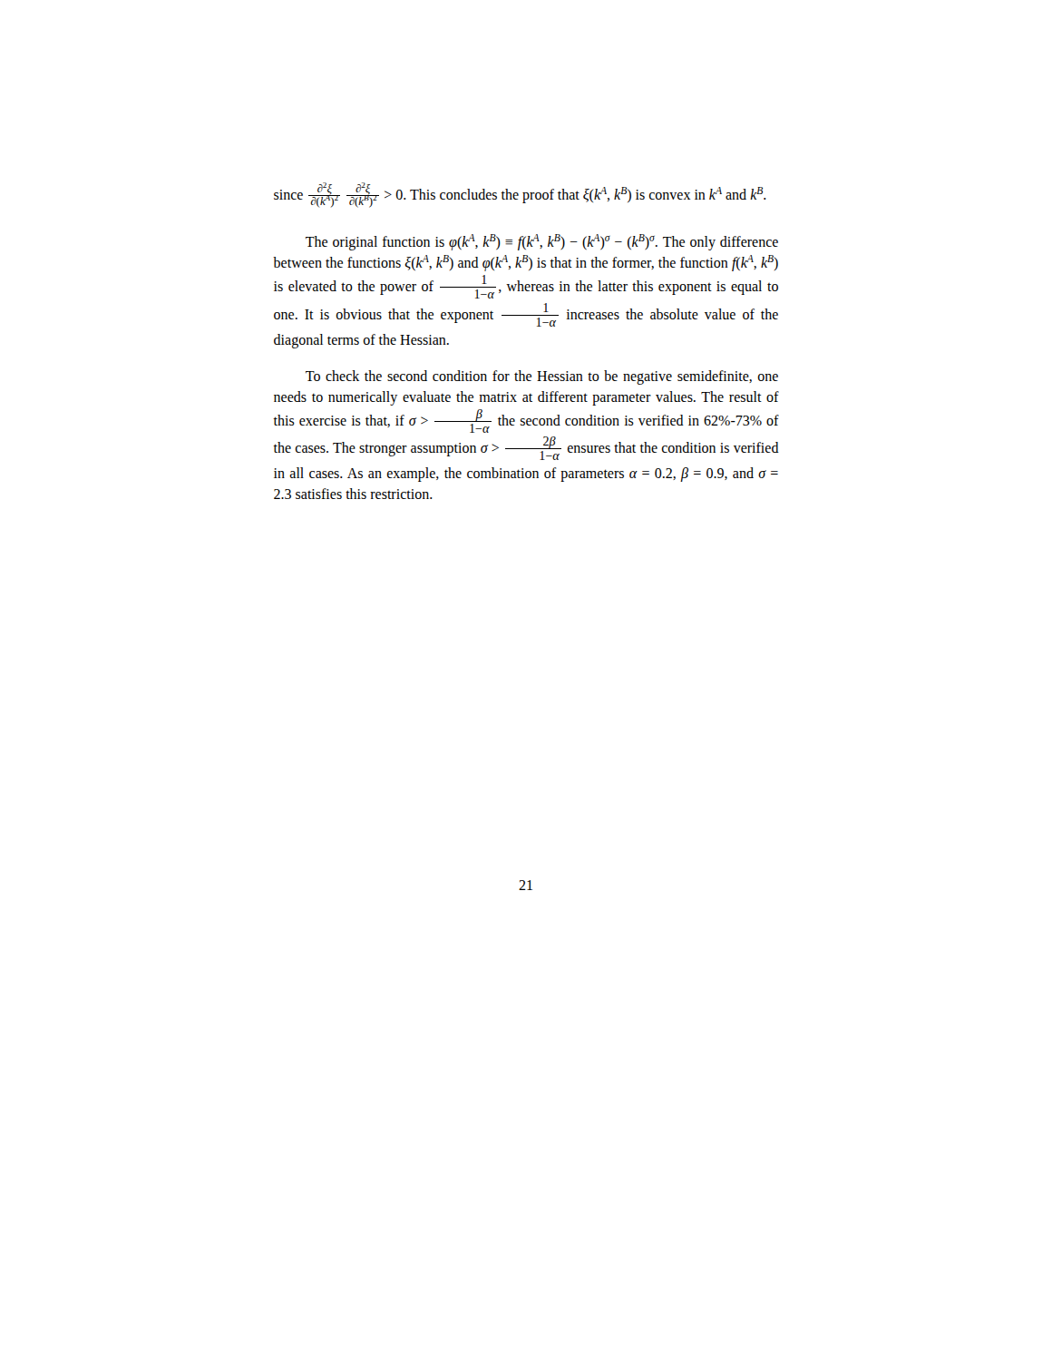since ∂2ξ ∂(kA)2 ∂2ξ ∂(kB)2 > 0. This concludes the proof that ξ(kA, kB) is convex in kA and kB.
The original function is φ(kA, kB) ≡ f(kA, kB) − (kA)σ − (kB)σ. The only difference between the functions ξ(kA, kB) and φ(kA, kB) is that in the former, the function f(kA, kB) is elevated to the power of 1 1−α , whereas in the latter this exponent is equal to one. It is obvious that the exponent 1 1−α increases the absolute value of the diagonal terms of the Hessian.
To check the second condition for the Hessian to be negative semidefinite, one needs to numerically evaluate the matrix at different parameter values. The result of this exercise is that, if σ > β 1−α the second condition is verified in 62%-73% of the cases. The stronger assumption σ > 2β 1−α ensures that the condition is verified in all cases. As an example, the combination of parameters α = 0.2, β = 0.9, and σ = 2.3 satisfies this restriction.
21